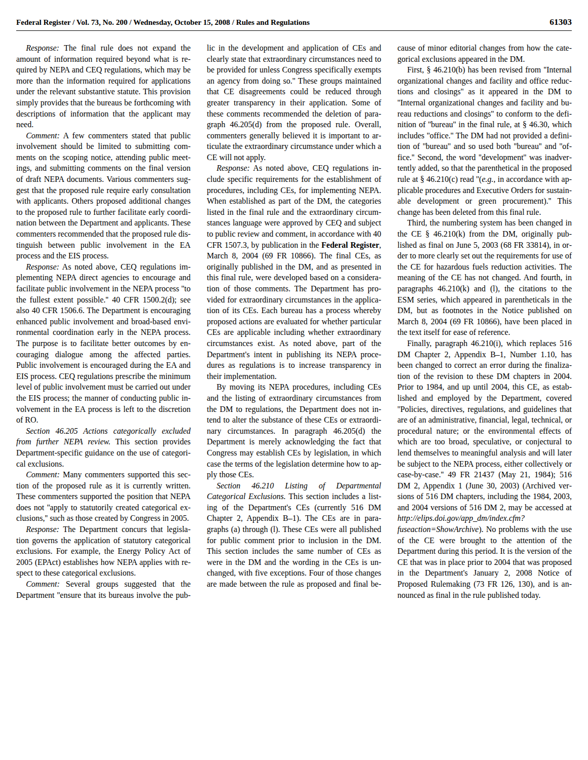Federal Register / Vol. 73, No. 200 / Wednesday, October 15, 2008 / Rules and Regulations 61303
Response: The final rule does not expand the amount of information required beyond what is required by NEPA and CEQ regulations, which may be more than the information required for applications under the relevant substantive statute. This provision simply provides that the bureaus be forthcoming with descriptions of information that the applicant may need.
Comment: A few commenters stated that public involvement should be limited to submitting comments on the scoping notice, attending public meetings, and submitting comments on the final version of draft NEPA documents. Various commenters suggest that the proposed rule require early consultation with applicants. Others proposed additional changes to the proposed rule to further facilitate early coordination between the Department and applicants. These commenters recommended that the proposed rule distinguish between public involvement in the EA process and the EIS process.
Response: As noted above, CEQ regulations implementing NEPA direct agencies to encourage and facilitate public involvement in the NEPA process ''to the fullest extent possible.'' 40 CFR 1500.2(d); see also 40 CFR 1506.6. The Department is encouraging enhanced public involvement and broad-based environmental coordination early in the NEPA process. The purpose is to facilitate better outcomes by encouraging dialogue among the affected parties. Public involvement is encouraged during the EA and EIS process. CEQ regulations prescribe the minimum level of public involvement must be carried out under the EIS process; the manner of conducting public involvement in the EA process is left to the discretion of RO.
Section 46.205 Actions categorically excluded from further NEPA review. This section provides Department-specific guidance on the use of categorical exclusions.
Comment: Many commenters supported this section of the proposed rule as it is currently written. These commenters supported the position that NEPA does not ''apply to statutorily created categorical exclusions,'' such as those created by Congress in 2005.
Response: The Department concurs that legislation governs the application of statutory categorical exclusions. For example, the Energy Policy Act of 2005 (EPAct) establishes how NEPA applies with respect to these categorical exclusions.
Comment: Several groups suggested that the Department ''ensure that its bureaus involve the public in the development and application of CEs and clearly state that extraordinary circumstances need to be provided for unless Congress specifically exempts an agency from doing so.'' These groups maintained that CE disagreements could be reduced through greater transparency in their application. Some of these comments recommended the deletion of paragraph 46.205(d) from the proposed rule. Overall, commenters generally believed it is important to articulate the extraordinary circumstance under which a CE will not apply.
Response: As noted above, CEQ regulations include specific requirements for the establishment of procedures, including CEs, for implementing NEPA. When established as part of the DM, the categories listed in the final rule and the extraordinary circumstances language were approved by CEQ and subject to public review and comment, in accordance with 40 CFR 1507.3, by publication in the Federal Register, March 8, 2004 (69 FR 10866). The final CEs, as originally published in the DM, and as presented in this final rule, were developed based on a consideration of those comments. The Department has provided for extraordinary circumstances in the application of its CEs. Each bureau has a process whereby proposed actions are evaluated for whether particular CEs are applicable including whether extraordinary circumstances exist. As noted above, part of the Department's intent in publishing its NEPA procedures as regulations is to increase transparency in their implementation.
By moving its NEPA procedures, including CEs and the listing of extraordinary circumstances from the DM to regulations, the Department does not intend to alter the substance of these CEs or extraordinary circumstances. In paragraph 46.205(d) the Department is merely acknowledging the fact that Congress may establish CEs by legislation, in which case the terms of the legislation determine how to apply those CEs.
Section 46.210 Listing of Departmental Categorical Exclusions. This section includes a listing of the Department's CEs (currently 516 DM Chapter 2, Appendix B–1). The CEs are in paragraphs (a) through (l). These CEs were all published for public comment prior to inclusion in the DM. This section includes the same number of CEs as were in the DM and the wording in the CEs is unchanged, with five exceptions. Four of those changes are made between the rule as proposed and final because of minor editorial changes from how the categorical exclusions appeared in the DM.
First, § 46.210(b) has been revised from ''Internal organizational changes and facility and office reductions and closings'' as it appeared in the DM to ''Internal organizational changes and facility and bureau reductions and closings'' to conform to the definition of ''bureau'' in the final rule, at § 46.30, which includes ''office.'' The DM had not provided a definition of ''bureau'' and so used both ''bureau'' and ''office.'' Second, the word ''development'' was inadvertently added, so that the parenthetical in the proposed rule at § 46.210(c) read ''(e.g., in accordance with applicable procedures and Executive Orders for sustainable development or green procurement).'' This change has been deleted from this final rule.
Third, the numbering system has been changed in the CE § 46.210(k) from the DM, originally published as final on June 5, 2003 (68 FR 33814), in order to more clearly set out the requirements for use of the CE for hazardous fuels reduction activities. The meaning of the CE has not changed. And fourth, in paragraphs 46.210(k) and (l), the citations to the ESM series, which appeared in parentheticals in the DM, but as footnotes in the Notice published on March 8, 2004 (69 FR 10866), have been placed in the text itself for ease of reference.
Finally, paragraph 46.210(i), which replaces 516 DM Chapter 2, Appendix B–1, Number 1.10, has been changed to correct an error during the finalization of the revision to these DM chapters in 2004. Prior to 1984, and up until 2004, this CE, as established and employed by the Department, covered ''Policies, directives, regulations, and guidelines that are of an administrative, financial, legal, technical, or procedural nature; or the environmental effects of which are too broad, speculative, or conjectural to lend themselves to meaningful analysis and will later be subject to the NEPA process, either collectively or case-by-case.'' 49 FR 21437 (May 21, 1984); 516 DM 2, Appendix 1 (June 30, 2003) (Archived versions of 516 DM chapters, including the 1984, 2003, and 2004 versions of 516 DM 2, may be accessed at http://elips.doi.gov/app_dm/index.cfm?fuseaction=ShowArchive). No problems with the use of the CE were brought to the attention of the Department during this period. It is the version of the CE that was in place prior to 2004 that was proposed in the Department's January 2, 2008 Notice of Proposed Rulemaking (73 FR 126, 130), and is announced as final in the rule published today.